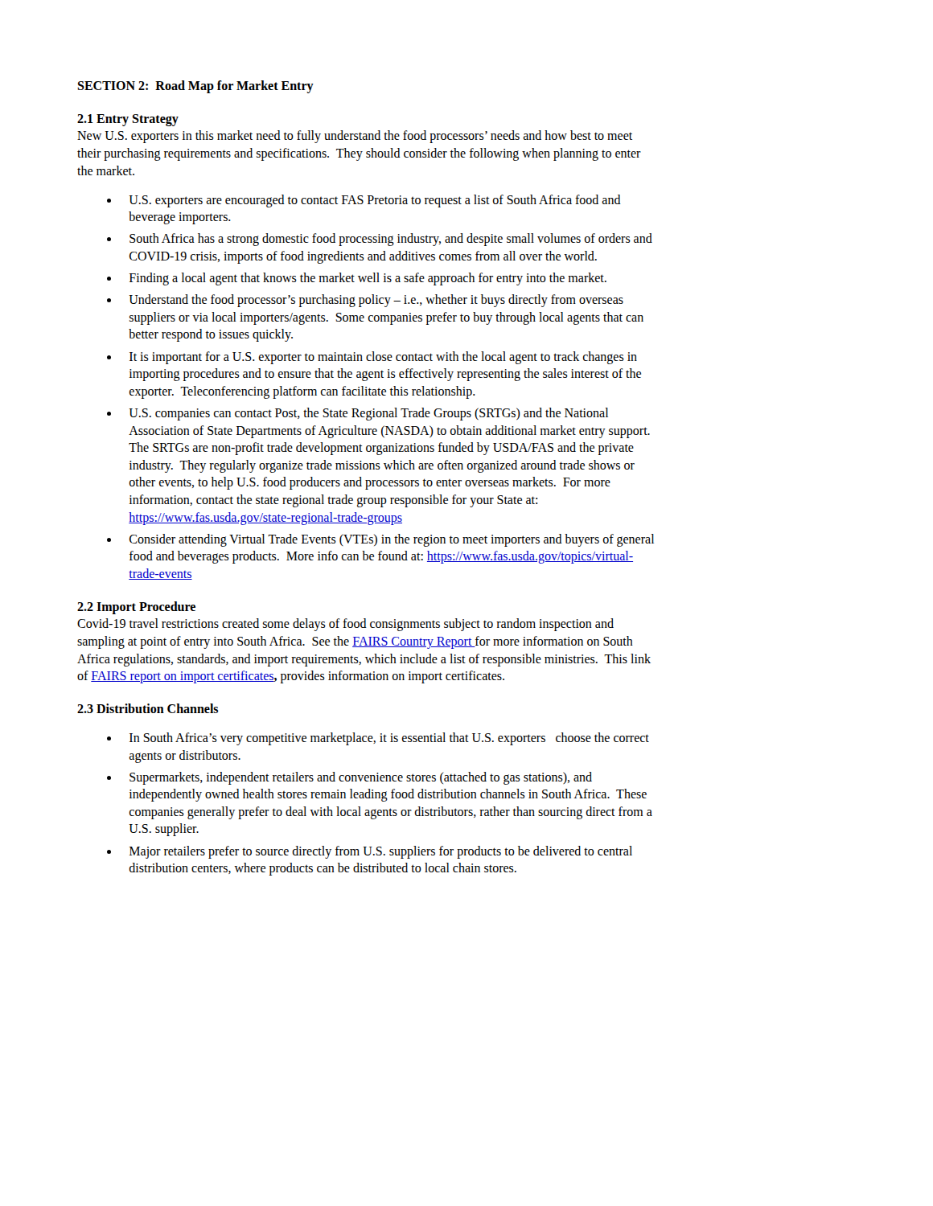SECTION 2: Road Map for Market Entry
2.1 Entry Strategy
New U.S. exporters in this market need to fully understand the food processors’ needs and how best to meet their purchasing requirements and specifications. They should consider the following when planning to enter the market.
U.S. exporters are encouraged to contact FAS Pretoria to request a list of South Africa food and beverage importers.
South Africa has a strong domestic food processing industry, and despite small volumes of orders and COVID-19 crisis, imports of food ingredients and additives comes from all over the world.
Finding a local agent that knows the market well is a safe approach for entry into the market.
Understand the food processor’s purchasing policy – i.e., whether it buys directly from overseas suppliers or via local importers/agents. Some companies prefer to buy through local agents that can better respond to issues quickly.
It is important for a U.S. exporter to maintain close contact with the local agent to track changes in importing procedures and to ensure that the agent is effectively representing the sales interest of the exporter. Teleconferencing platform can facilitate this relationship.
U.S. companies can contact Post, the State Regional Trade Groups (SRTGs) and the National Association of State Departments of Agriculture (NASDA) to obtain additional market entry support. The SRTGs are non-profit trade development organizations funded by USDA/FAS and the private industry. They regularly organize trade missions which are often organized around trade shows or other events, to help U.S. food producers and processors to enter overseas markets. For more information, contact the state regional trade group responsible for your State at: https://www.fas.usda.gov/state-regional-trade-groups
Consider attending Virtual Trade Events (VTEs) in the region to meet importers and buyers of general food and beverages products. More info can be found at: https://www.fas.usda.gov/topics/virtual-trade-events
2.2 Import Procedure
Covid-19 travel restrictions created some delays of food consignments subject to random inspection and sampling at point of entry into South Africa. See the FAIRS Country Report for more information on South Africa regulations, standards, and import requirements, which include a list of responsible ministries. This link of FAIRS report on import certificates, provides information on import certificates.
2.3 Distribution Channels
In South Africa’s very competitive marketplace, it is essential that U.S. exporters choose the correct agents or distributors.
Supermarkets, independent retailers and convenience stores (attached to gas stations), and independently owned health stores remain leading food distribution channels in South Africa. These companies generally prefer to deal with local agents or distributors, rather than sourcing direct from a U.S. supplier.
Major retailers prefer to source directly from U.S. suppliers for products to be delivered to central distribution centers, where products can be distributed to local chain stores.